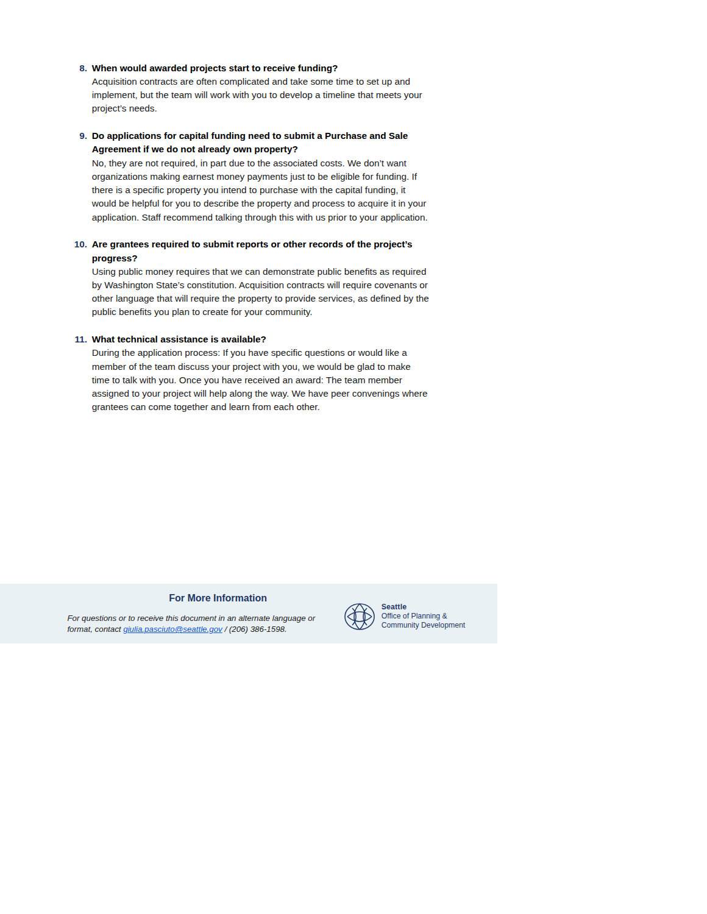When would awarded projects start to receive funding?
Acquisition contracts are often complicated and take some time to set up and implement, but the team will work with you to develop a timeline that meets your project’s needs.
Do applications for capital funding need to submit a Purchase and Sale Agreement if we do not already own property?
No, they are not required, in part due to the associated costs. We don’t want organizations making earnest money payments just to be eligible for funding. If there is a specific property you intend to purchase with the capital funding, it would be helpful for you to describe the property and process to acquire it in your application. Staff recommend talking through this with us prior to your application.
Are grantees required to submit reports or other records of the project’s progress?
Using public money requires that we can demonstrate public benefits as required by Washington State’s constitution. Acquisition contracts will require covenants or other language that will require the property to provide services, as defined by the public benefits you plan to create for your community.
What technical assistance is available?
During the application process: If you have specific questions or would like a member of the team discuss your project with you, we would be glad to make time to talk with you. Once you have received an award: The team member assigned to your project will help along the way. We have peer convenings where grantees can come together and learn from each other.
For More Information
For questions or to receive this document in an alternate language or format, contact giulia.pasciuto@seattle.gov / (206) 386-1598.
Seattle
Office of Planning &
Community Development